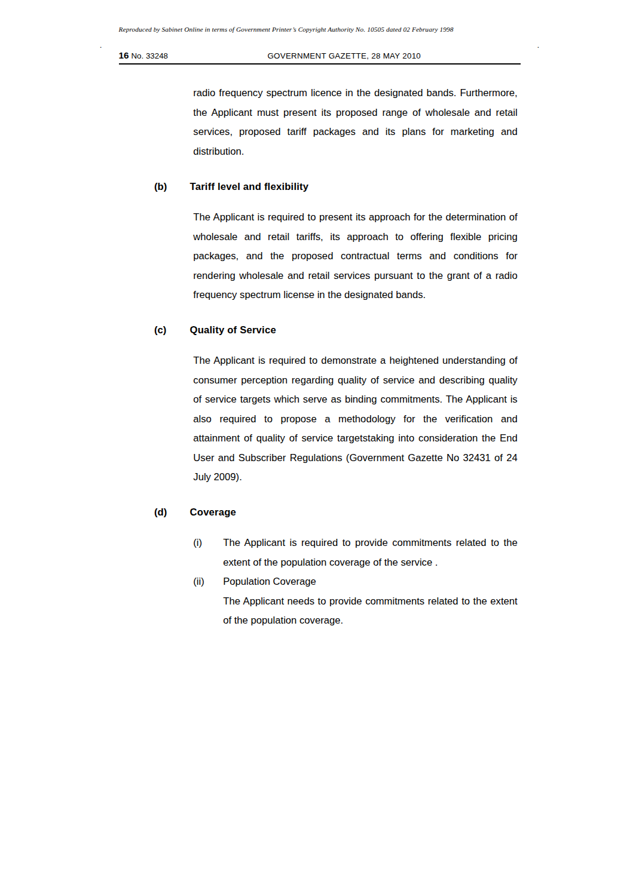Reproduced by Sabinet Online in terms of Government Printer’s Copyright Authority No. 10505 dated 02 February 1998
.
.
16 No. 33248
GOVERNMENT GAZETTE, 28 MAY 2010
radio frequency spectrum licence in the designated bands. Furthermore, the Applicant must present its proposed range of wholesale and retail services, proposed tariff packages and its plans for marketing and distribution.
(b) Tariff level and flexibility
The Applicant is required to present its approach for the determination of wholesale and retail tariffs, its approach to offering flexible pricing packages, and the proposed contractual terms and conditions for rendering wholesale and retail services pursuant to the grant of a radio frequency spectrum license in the designated bands.
(c) Quality of Service
The Applicant is required to demonstrate a heightened understanding of consumer perception regarding quality of service and describing quality of service targets which serve as binding commitments. The Applicant is also required to propose a methodology for the verification and attainment of quality of service targetstaking into consideration the End User and Subscriber Regulations (Government Gazette No 32431 of 24 July 2009).
(d) Coverage
(i) The Applicant is required to provide commitments related to the extent of the population coverage of the service .
(ii) Population Coverage
The Applicant needs to provide commitments related to the extent of the population coverage.